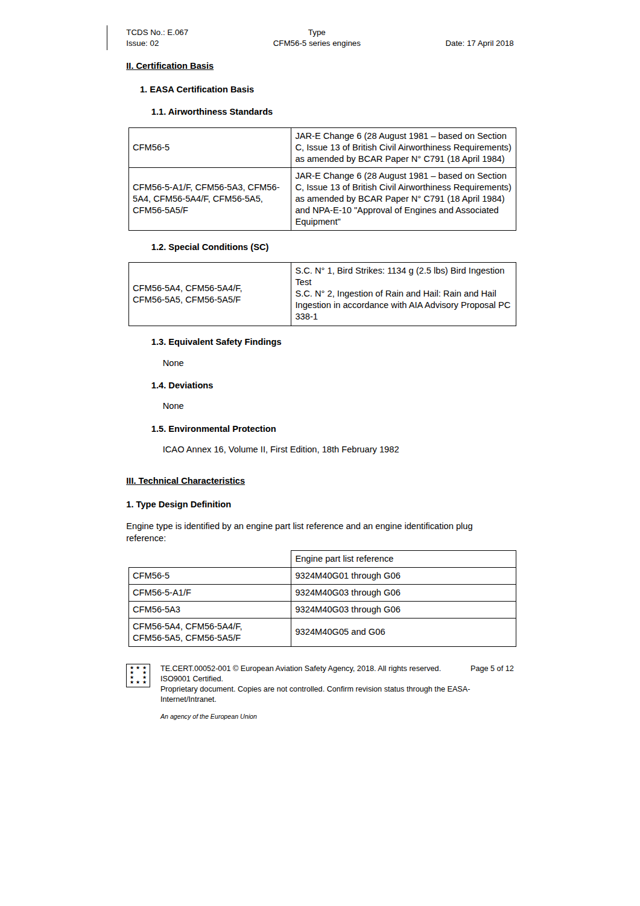TCDS No.: E.067
Issue: 02
Type
CFM56-5 series engines
Date: 17 April 2018
II. Certification Basis
1. EASA Certification Basis
1.1. Airworthiness Standards
| CFM56-5 | JAR-E Change 6 (28 August 1981 – based on Section C, Issue 13 of British Civil Airworthiness Requirements) as amended by BCAR Paper N° C791 (18 April 1984) |
| CFM56-5-A1/F, CFM56-5A3, CFM56-5A4, CFM56-5A4/F, CFM56-5A5, CFM56-5A5/F | JAR-E Change 6 (28 August 1981 – based on Section C, Issue 13 of British Civil Airworthiness Requirements) as amended by BCAR Paper N° C791 (18 April 1984) and NPA-E-10 "Approval of Engines and Associated Equipment" |
1.2. Special Conditions (SC)
| CFM56-5A4, CFM56-5A4/F, CFM56-5A5, CFM56-5A5/F | S.C. N° 1, Bird Strikes: 1134 g (2.5 lbs) Bird Ingestion Test S.C. N° 2, Ingestion of Rain and Hail: Rain and Hail Ingestion in accordance with AIA Advisory Proposal PC 338-1 |
1.3. Equivalent Safety Findings
None
1.4. Deviations
None
1.5. Environmental Protection
ICAO Annex 16, Volume II, First Edition, 18th February 1982
III. Technical Characteristics
1. Type Design Definition
Engine type is identified by an engine part list reference and an engine identification plug reference:
| | Engine part list reference |
| CFM56-5 | 9324M40G01 through G06 |
| CFM56-5-A1/F | 9324M40G03 through G06 |
| CFM56-5A3 | 9324M40G03 through G06 |
| CFM56-5A4, CFM56-5A4/F, CFM56-5A5, CFM56-5A5/F | 9324M40G05 and G06 |
★ ★ ★ ★ ★ ★ ★ ★ ★ ★
TE.CERT.00052-001 © European Aviation Safety Agency, 2018. All rights reserved. ISO9001 Certified.
Page 5 of 12
Proprietary document. Copies are not controlled. Confirm revision status through the EASA-Internet/Intranet.
An agency of the European Union